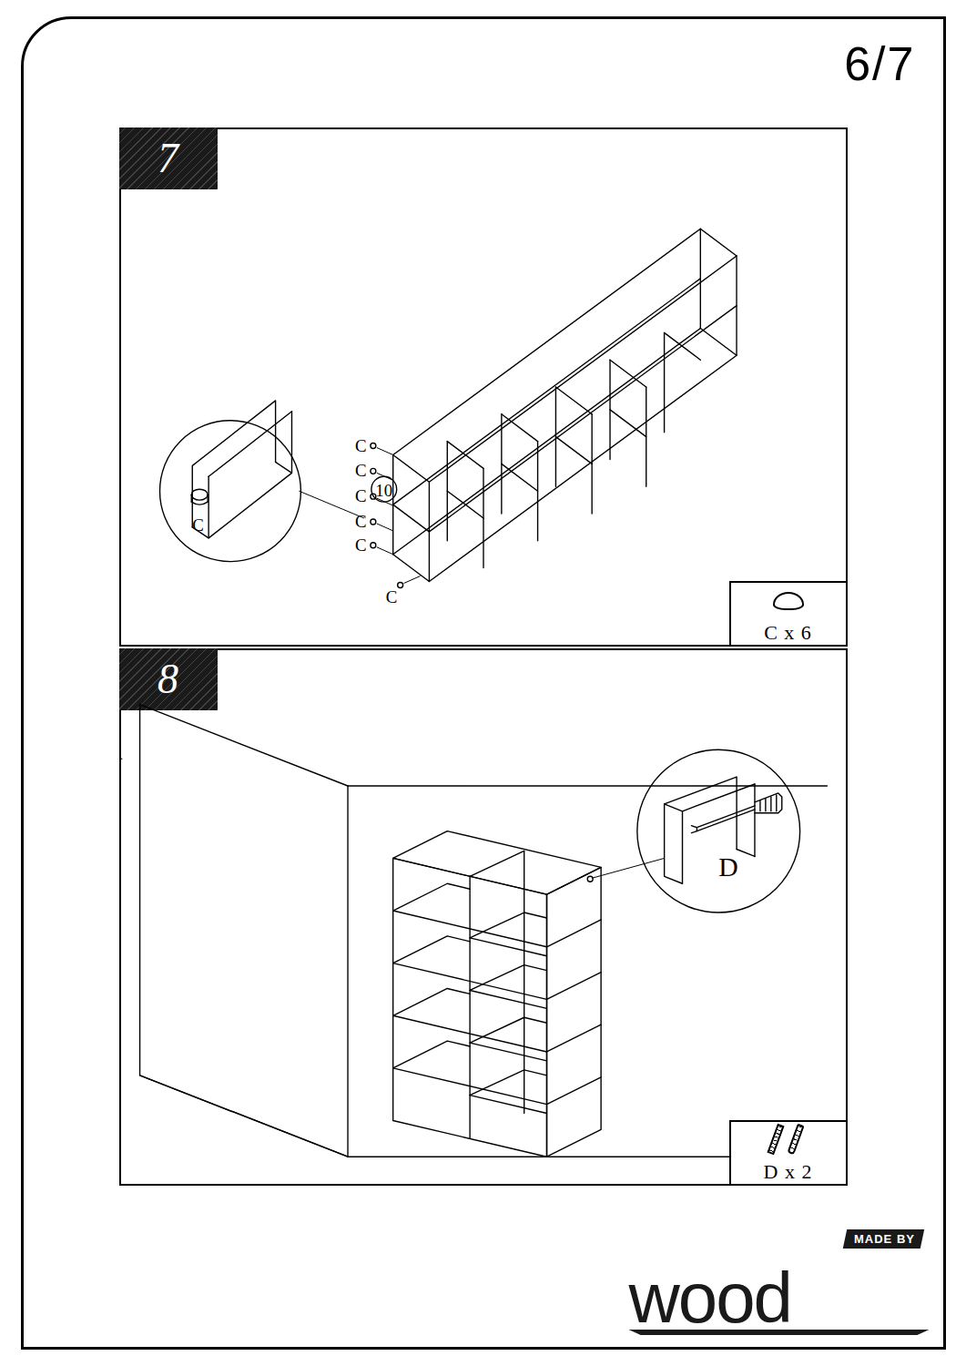6/7
7
C C C C C C 10 C
C x 6
8
D
D x 2
MADE BY
wood